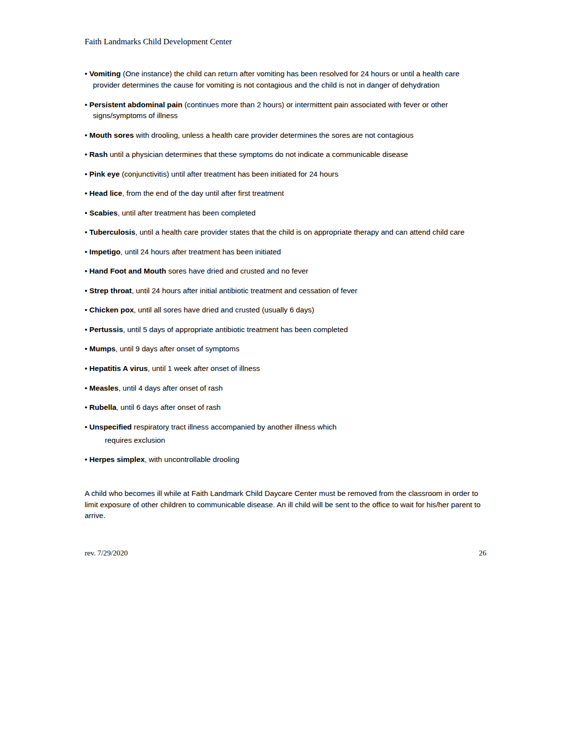Faith Landmarks Child Development Center
Vomiting (One instance) the child can return after vomiting has been resolved for 24 hours or until a health care provider determines the cause for vomiting is not contagious and the child is not in danger of dehydration
Persistent abdominal pain (continues more than 2 hours) or intermittent pain associated with fever or other signs/symptoms of illness
Mouth sores with drooling, unless a health care provider determines the sores are not contagious
Rash until a physician determines that these symptoms do not indicate a communicable disease
Pink eye (conjunctivitis) until after treatment has been initiated for 24 hours
Head lice, from the end of the day until after first treatment
Scabies, until after treatment has been completed
Tuberculosis, until a health care provider states that the child is on appropriate therapy and can attend child care
Impetigo, until 24 hours after treatment has been initiated
Hand Foot and Mouth sores have dried and crusted and no fever
Strep throat, until 24 hours after initial antibiotic treatment and cessation of fever
Chicken pox, until all sores have dried and crusted (usually 6 days)
Pertussis, until 5 days of appropriate antibiotic treatment has been completed
Mumps, until 9 days after onset of symptoms
Hepatitis A virus, until 1 week after onset of illness
Measles, until 4 days after onset of rash
Rubella, until 6 days after onset of rash
Unspecified respiratory tract illness accompanied by another illness which requires exclusion
Herpes simplex, with uncontrollable drooling
A child who becomes ill while at Faith Landmark Child Daycare Center must be removed from the classroom in order to limit exposure of other children to communicable disease. An ill child will be sent to the office to wait for his/her parent to arrive.
rev. 7/29/2020 26